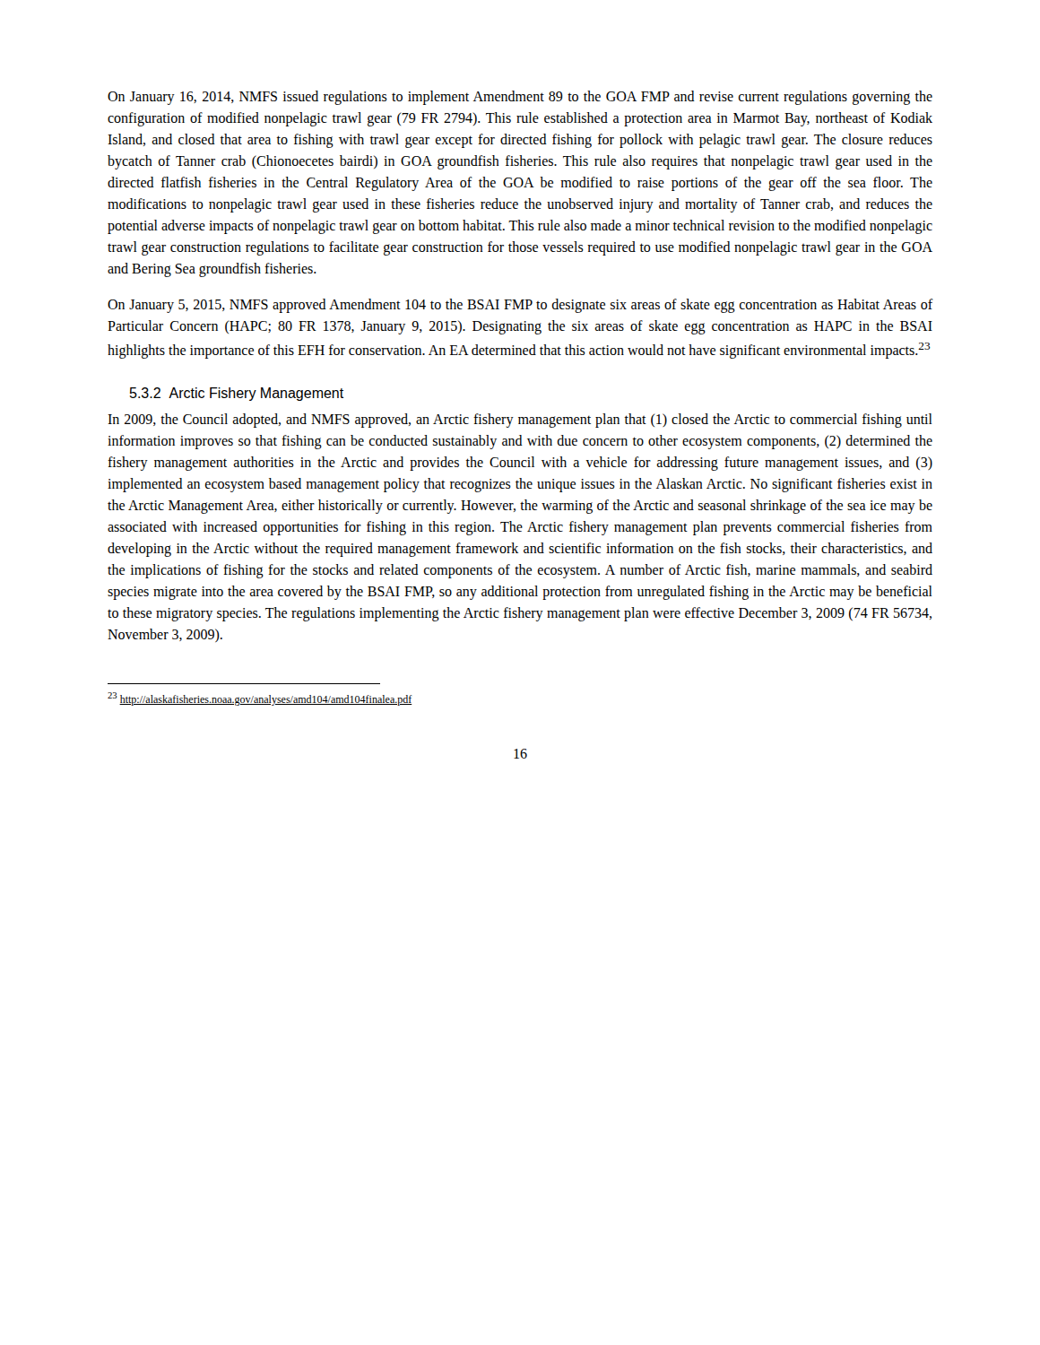On January 16, 2014, NMFS issued regulations to implement Amendment 89 to the GOA FMP and revise current regulations governing the configuration of modified nonpelagic trawl gear (79 FR 2794). This rule established a protection area in Marmot Bay, northeast of Kodiak Island, and closed that area to fishing with trawl gear except for directed fishing for pollock with pelagic trawl gear. The closure reduces bycatch of Tanner crab (Chionoecetes bairdi) in GOA groundfish fisheries. This rule also requires that nonpelagic trawl gear used in the directed flatfish fisheries in the Central Regulatory Area of the GOA be modified to raise portions of the gear off the sea floor. The modifications to nonpelagic trawl gear used in these fisheries reduce the unobserved injury and mortality of Tanner crab, and reduces the potential adverse impacts of nonpelagic trawl gear on bottom habitat. This rule also made a minor technical revision to the modified nonpelagic trawl gear construction regulations to facilitate gear construction for those vessels required to use modified nonpelagic trawl gear in the GOA and Bering Sea groundfish fisheries.
On January 5, 2015, NMFS approved Amendment 104 to the BSAI FMP to designate six areas of skate egg concentration as Habitat Areas of Particular Concern (HAPC; 80 FR 1378, January 9, 2015). Designating the six areas of skate egg concentration as HAPC in the BSAI highlights the importance of this EFH for conservation. An EA determined that this action would not have significant environmental impacts.23
5.3.2 Arctic Fishery Management
In 2009, the Council adopted, and NMFS approved, an Arctic fishery management plan that (1) closed the Arctic to commercial fishing until information improves so that fishing can be conducted sustainably and with due concern to other ecosystem components, (2) determined the fishery management authorities in the Arctic and provides the Council with a vehicle for addressing future management issues, and (3) implemented an ecosystem based management policy that recognizes the unique issues in the Alaskan Arctic. No significant fisheries exist in the Arctic Management Area, either historically or currently. However, the warming of the Arctic and seasonal shrinkage of the sea ice may be associated with increased opportunities for fishing in this region. The Arctic fishery management plan prevents commercial fisheries from developing in the Arctic without the required management framework and scientific information on the fish stocks, their characteristics, and the implications of fishing for the stocks and related components of the ecosystem. A number of Arctic fish, marine mammals, and seabird species migrate into the area covered by the BSAI FMP, so any additional protection from unregulated fishing in the Arctic may be beneficial to these migratory species. The regulations implementing the Arctic fishery management plan were effective December 3, 2009 (74 FR 56734, November 3, 2009).
23 http://alaskafisheries.noaa.gov/analyses/amd104/amd104finalea.pdf
16